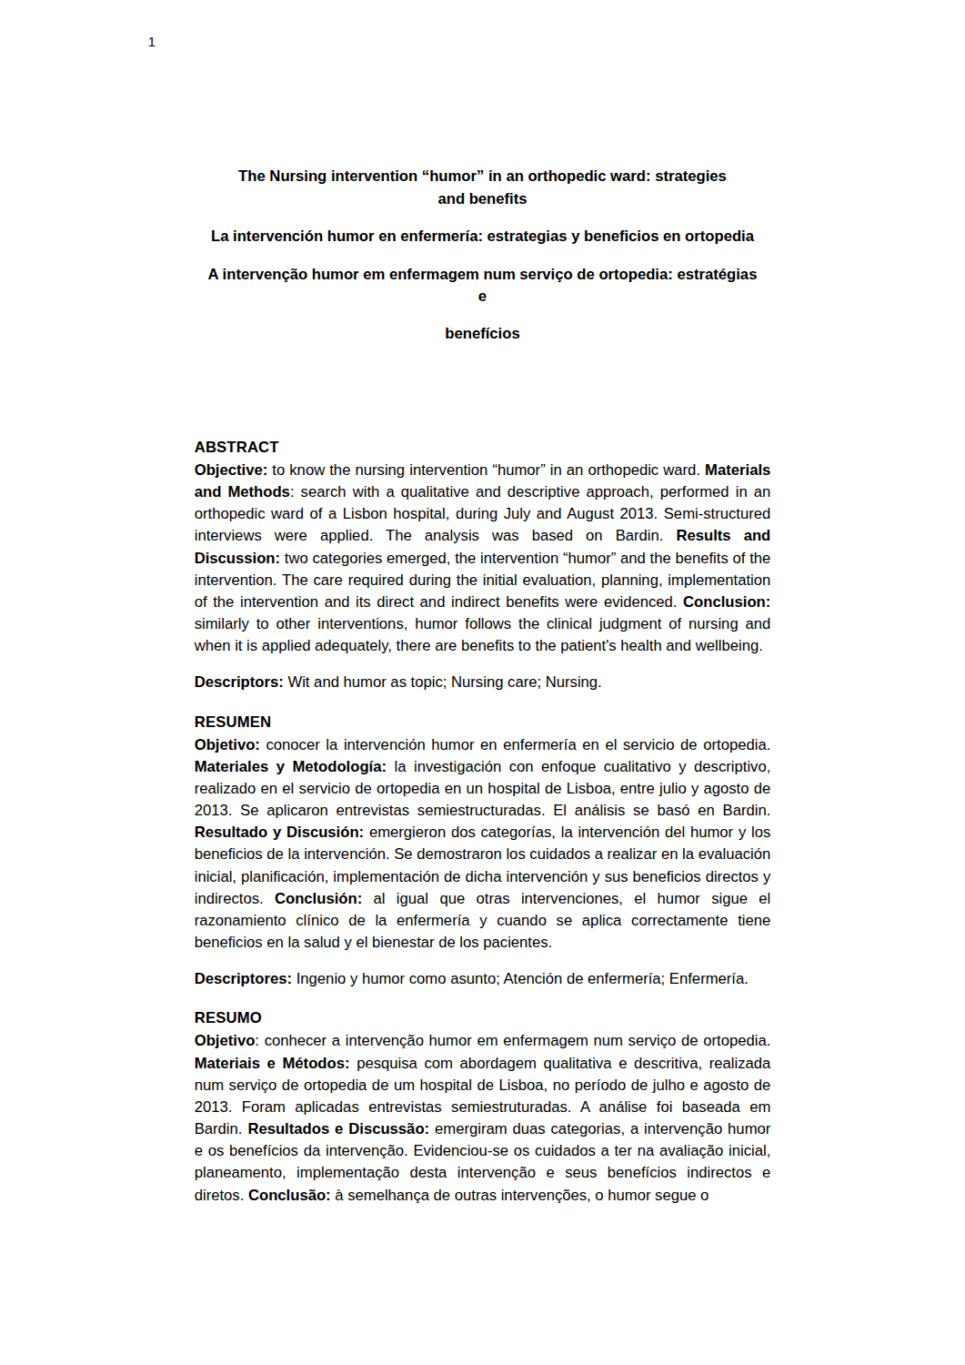1
The Nursing intervention “humor” in an orthopedic ward: strategies and benefits
La intervención humor en enfermería: estrategias y beneficios en ortopedia
A intervenção humor em enfermagem num serviço de ortopedia: estratégias e benefícios
ABSTRACT
Objective: to know the nursing intervention “humor” in an orthopedic ward. Materials and Methods: search with a qualitative and descriptive approach, performed in an orthopedic ward of a Lisbon hospital, during July and August 2013. Semi-structured interviews were applied. The analysis was based on Bardin. Results and Discussion: two categories emerged, the intervention “humor” and the benefits of the intervention. The care required during the initial evaluation, planning, implementation of the intervention and its direct and indirect benefits were evidenced. Conclusion: similarly to other interventions, humor follows the clinical judgment of nursing and when it is applied adequately, there are benefits to the patient's health and wellbeing.
Descriptors: Wit and humor as topic; Nursing care; Nursing.
RESUMEN
Objetivo: conocer la intervención humor en enfermería en el servicio de ortopedia. Materiales y Metodología: la investigación con enfoque cualitativo y descriptivo, realizado en el servicio de ortopedia en un hospital de Lisboa, entre julio y agosto de 2013. Se aplicaron entrevistas semiestructuradas. El análisis se basó en Bardin. Resultado y Discusión: emergieron dos categorías, la intervención del humor y los beneficios de la intervención. Se demostraron los cuidados a realizar en la evaluación inicial, planificación, implementación de dicha intervención y sus beneficios directos y indirectos. Conclusión: al igual que otras intervenciones, el humor sigue el razonamiento clínico de la enfermería y cuando se aplica correctamente tiene beneficios en la salud y el bienestar de los pacientes.
Descriptores: Ingenio y humor como asunto; Atención de enfermería; Enfermería.
RESUMO
Objetivo: conhecer a intervenção humor em enfermagem num serviço de ortopedia. Materiais e Métodos: pesquisa com abordagem qualitativa e descritiva, realizada num serviço de ortopedia de um hospital de Lisboa, no período de julho e agosto de 2013. Foram aplicadas entrevistas semiestruturadas. A análise foi baseada em Bardin. Resultados e Discussão: emergiram duas categorias, a intervenção humor e os benefícios da intervenção. Evidenciou-se os cuidados a ter na avaliação inicial, planeamento, implementação desta intervenção e seus benefícios indirectos e diretos. Conclusão: à semelhança de outras intervenções, o humor segue o